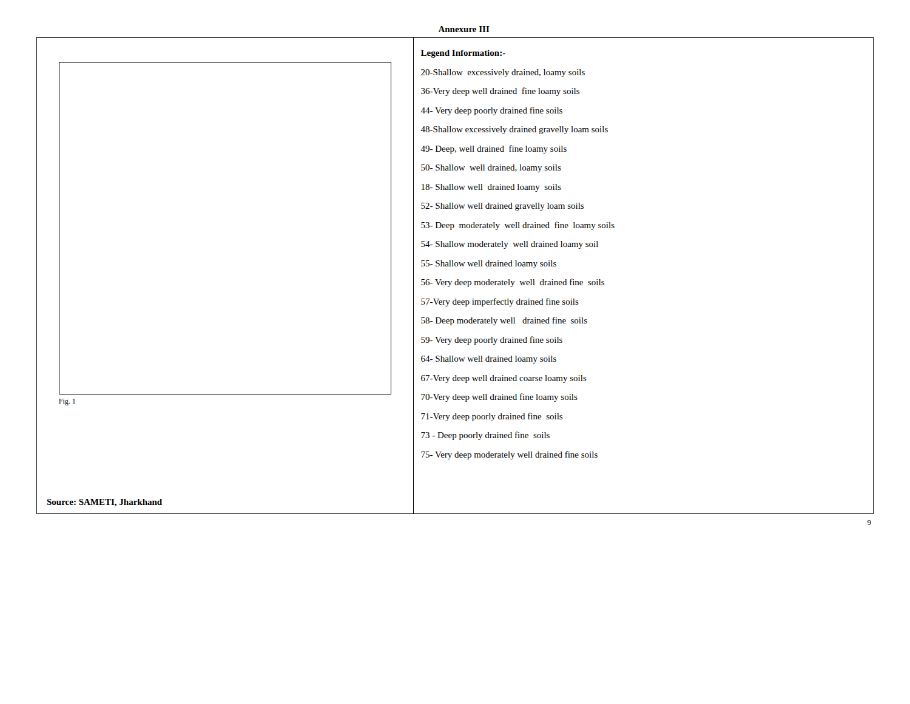Annexure III
| Fig. 1 Source: SAMETI, Jharkhand | Legend Information:- 20-Shallow excessively drained, loamy soils 36-Very deep well drained fine loamy soils 44- Very deep poorly drained fine soils 48-Shallow excessively drained gravelly loam soils 49- Deep, well drained fine loamy soils 50- Shallow well drained, loamy soils 18- Shallow well drained loamy soils 52- Shallow well drained gravelly loam soils 53- Deep moderately well drained fine loamy soils 54- Shallow moderately well drained loamy soil 55- Shallow well drained loamy soils 56- Very deep moderately well drained fine soils 57-Very deep imperfectly drained fine soils 58- Deep moderately well drained fine soils 59- Very deep poorly drained fine soils 64- Shallow well drained loamy soils 67-Very deep well drained coarse loamy soils 70-Very deep well drained fine loamy soils 71-Very deep poorly drained fine soils 73 - Deep poorly drained fine soils 75- Very deep moderately well drained fine soils |
9